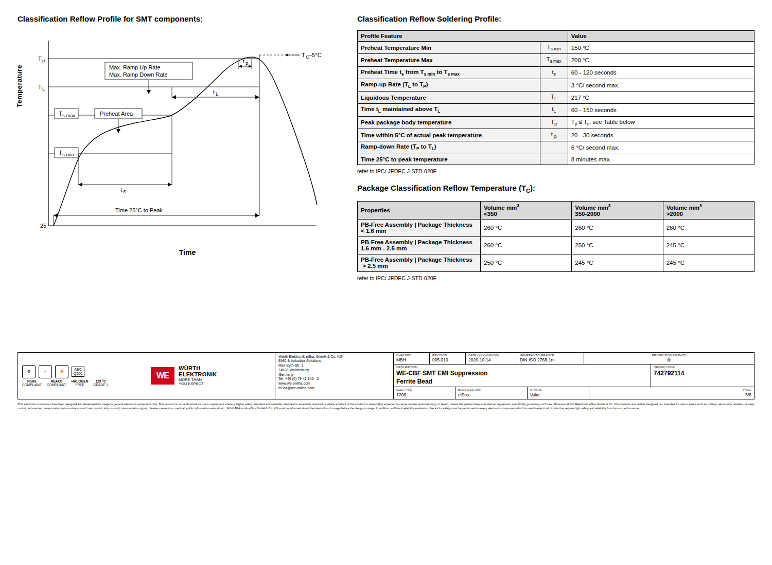Classification Reflow Profile for SMT components:
Temperature
T C –5°C T p T L 25 T s max T s min Preheat Area Max. Ramp Up Rate Max. Ramp Down Rate t S t L t p Time 25°C to Peak
Time
Classification Reflow Soldering Profile:
| Profile Feature | Value |
| --- | --- |
| Preheat Temperature Min | T s min | 150 °C |
| Preheat Temperature Max | T s max | 200 °C |
| Preheat Time t s from T s min to T s max | t s | 60 - 120 seconds |
| Ramp-up Rate (T L to T P ) | | 3 °C/ second max. |
| Liquidous Temperature | T L | 217 °C |
| Time t L maintained above T L | t L | 60 - 150 seconds |
| Peak package body temperature | T p | T p ≤ T c , see Table below |
| Time within 5°C of actual peak temperature | t p | 20 - 30 seconds |
| Ramp-down Rate (T P to T L ) | | 6 °C/ second max. |
| Time 25°C to peak temperature | | 8 minutes max. |
refer to IPC/ JEDEC J-STD-020E
Package Classification Reflow Temperature (TC):
| Properties | Volume mm 3 <350 | Volume mm 3 350-2000 | Volume mm 3 >2000 |
| --- | --- | --- | --- |
| PB-Free Assembly / Package Thickness < 1.6 mm | 260 °C | 260 °C | 260 °C |
| PB-Free Assembly / Package Thickness 1.6 mm - 2.5 mm | 260 °C | 250 °C | 245 °C |
| PB-Free Assembly / Package Thickness > 2.5 mm | 250 °C | 245 °C | 245 °C |
refer to IPC/ JEDEC J-STD-020E
♻
✓
🔥
AEC
Q200
RoHS
COMPLIANT REACh
COMPLIANT HALOGEN
FREE 125 °C
GRADE 1
WE
WÜRTH
ELEKTRONIK
MORE THAN
YOU EXPECT
Würth Elektronik eiSos GmbH & Co. KG
EMC & Inductive Solutions
Max-Eyth-Str. 1
74638 Waldenburg
Germany
Tel. +49 (0) 79 42 945 - 0
www.we-online.com
eiSos@we-online.com
CHECKED MBH
REVISION 005.010
DATE (YYYY-MM-DD) 2020-10-14
GENERAL TOLERANCE DIN ISO 2768-1m
PROJECTION METHOD⊕
DESCRIPTION WE-CBF SMT EMI Suppression
Ferrite Bead
ORDER CODE 742792114
SIZE/TYPE 1206
BUSINESS UNIT eiSos
STATUS Valid
PAGE 6/8
This electronic component has been designed and developed for usage in general electronic equipment only. This product is not authorized for use in equipment where a higher safety standard and reliability standard is especially required or where a failure of the product is reasonably expected to cause severe personal injury or death, unless the parties have executed an agreement specifically governing such use. Moreover Würth Elektronik eiSos GmbH & Co. KG products are neither designed nor intended for use in areas such as military, aerospace, aviation, nuclear control, submarine, transportation (automotive control, train control, ship control), transportation signal, disaster prevention, medical, public information network etc.. Würth Elektronik eiSos GmbH & Co. KG must be informed about the intent of such usage before the design-in stage. In addition, sufficient reliability evaluation checks for safety must be performed on every electronic component which is used in electrical circuits that require high safety and reliability functions or performance.